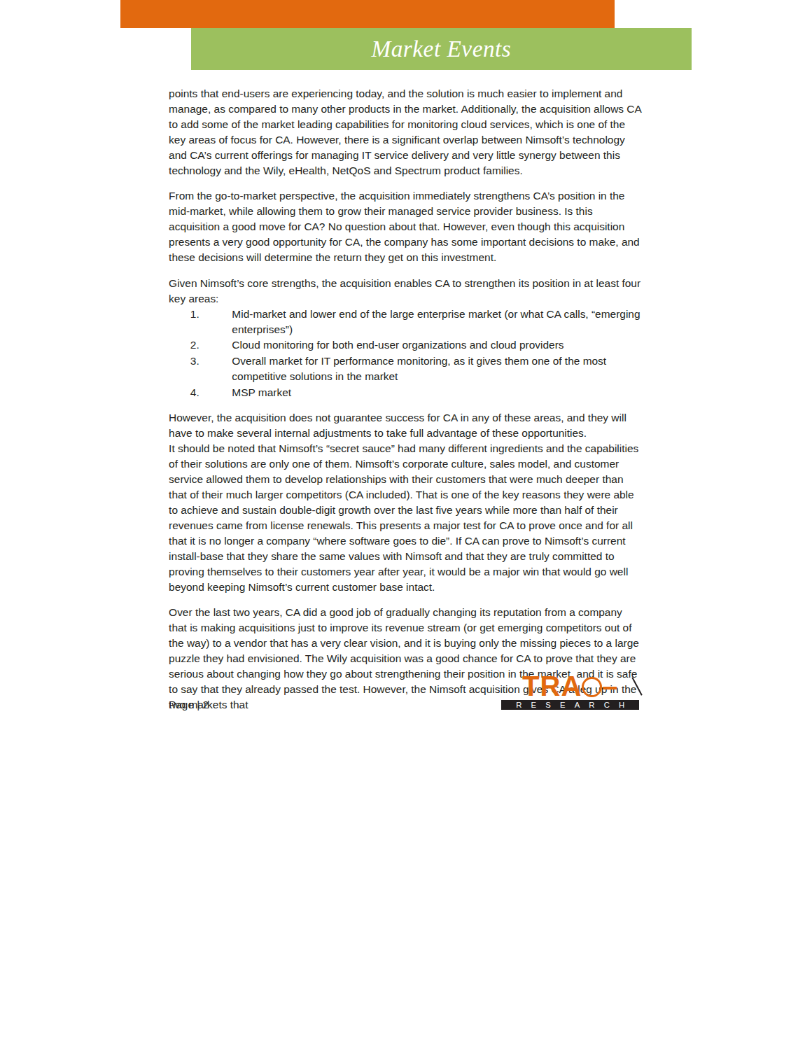Market Events
points that end-users are experiencing today, and the solution is much easier to implement and manage, as compared to many other products in the market. Additionally, the acquisition allows CA to add some of the market leading capabilities for monitoring cloud services, which is one of the key areas of focus for CA. However, there is a significant overlap between Nimsoft’s technology and CA’s current offerings for managing IT service delivery and very little synergy between this technology and the Wily, eHealth, NetQoS and Spectrum product families.
From the go-to-market perspective, the acquisition immediately strengthens CA’s position in the mid-market, while allowing them to grow their managed service provider business. Is this acquisition a good move for CA? No question about that. However, even though this acquisition presents a very good opportunity for CA, the company has some important decisions to make, and these decisions will determine the return they get on this investment.
Given Nimsoft’s core strengths, the acquisition enables CA to strengthen its position in at least four key areas:
1. Mid-market and lower end of the large enterprise market (or what CA calls, “emerging enterprises”)
2. Cloud monitoring for both end-user organizations and cloud providers
3. Overall market for IT performance monitoring, as it gives them one of the most competitive solutions in the market
4. MSP market
However, the acquisition does not guarantee success for CA in any of these areas, and they will have to make several internal adjustments to take full advantage of these opportunities.
It should be noted that Nimsoft’s “secret sauce” had many different ingredients and the capabilities of their solutions are only one of them. Nimsoft’s corporate culture, sales model, and customer service allowed them to develop relationships with their customers that were much deeper than that of their much larger competitors (CA included). That is one of the key reasons they were able to achieve and sustain double-digit growth over the last five years while more than half of their revenues came from license renewals. This presents a major test for CA to prove once and for all that it is no longer a company “where software goes to die”. If CA can prove to Nimsoft’s current install-base that they share the same values with Nimsoft and that they are truly committed to proving themselves to their customers year after year, it would be a major win that would go well beyond keeping Nimsoft’s current customer base intact.
Over the last two years, CA did a good job of gradually changing its reputation from a company that is making acquisitions just to improve its revenue stream (or get emerging competitors out of the way) to a vendor that has a very clear vision, and it is buying only the missing pieces to a large puzzle they had envisioned. The Wily acquisition was a good chance for CA to prove that they are serious about changing how they go about strengthening their position in the market, and it is safe to say that they already passed the test. However, the Nimsoft acquisition gives CA a leg up in the two markets that
Page | 2
TRA –
R E S E A R C H